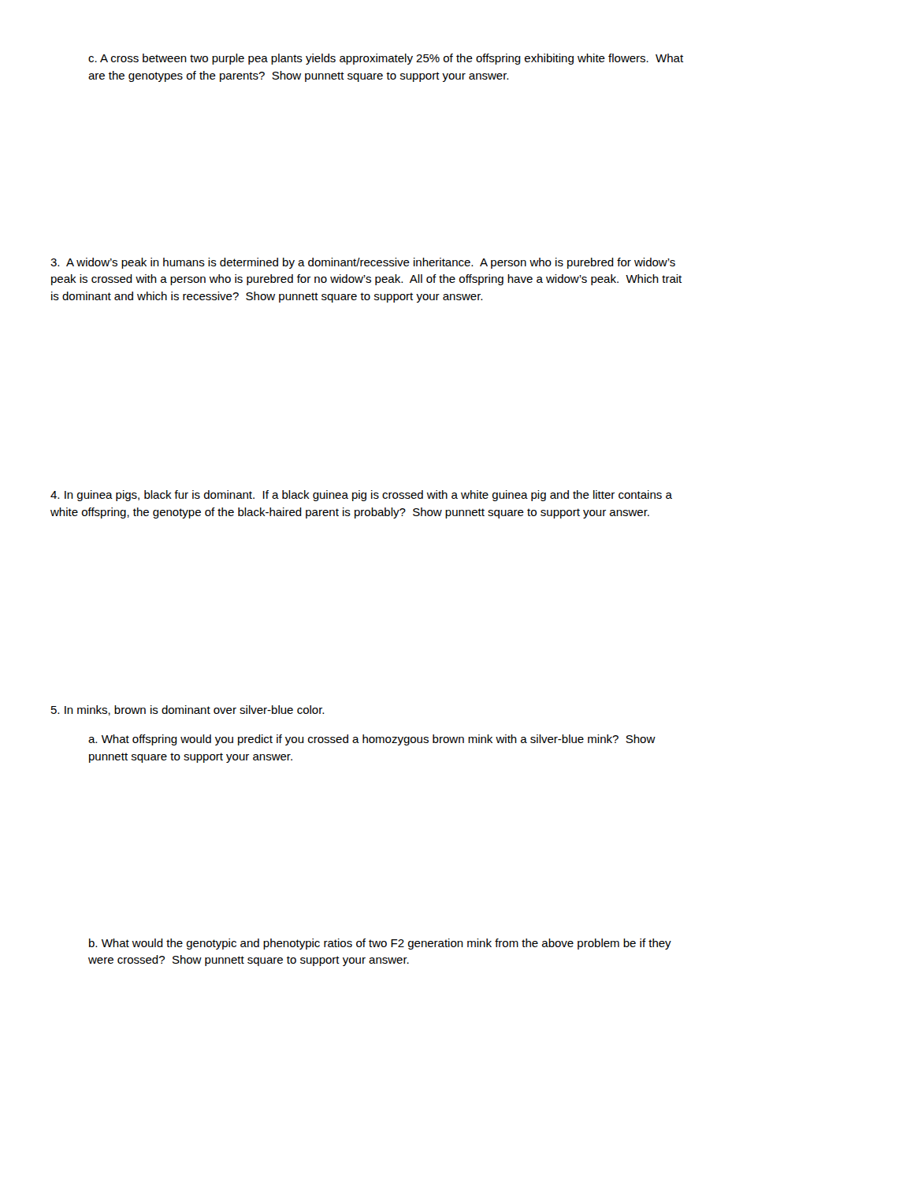c. A cross between two purple pea plants yields approximately 25% of the offspring exhibiting white flowers. What are the genotypes of the parents? Show punnett square to support your answer.
3. A widow’s peak in humans is determined by a dominant/recessive inheritance. A person who is purebred for widow’s peak is crossed with a person who is purebred for no widow’s peak. All of the offspring have a widow’s peak. Which trait is dominant and which is recessive? Show punnett square to support your answer.
4. In guinea pigs, black fur is dominant. If a black guinea pig is crossed with a white guinea pig and the litter contains a white offspring, the genotype of the black-haired parent is probably? Show punnett square to support your answer.
5. In minks, brown is dominant over silver-blue color.
a. What offspring would you predict if you crossed a homozygous brown mink with a silver-blue mink? Show punnett square to support your answer.
b. What would the genotypic and phenotypic ratios of two F2 generation mink from the above problem be if they were crossed? Show punnett square to support your answer.